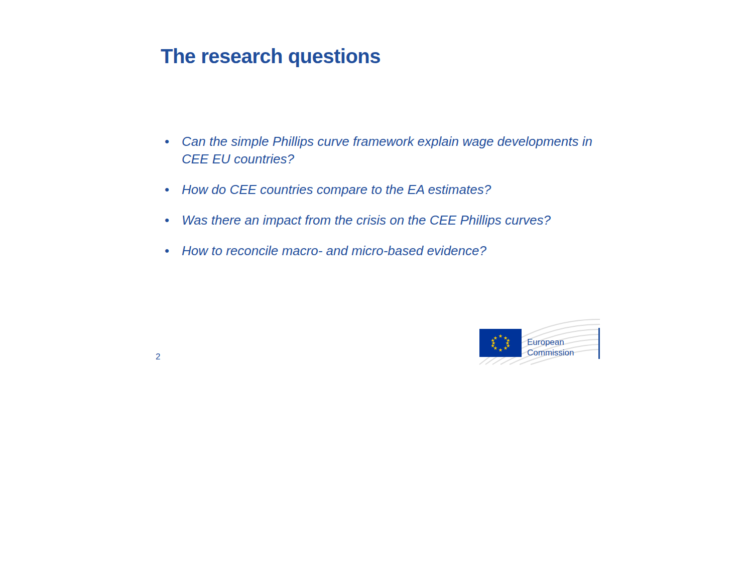The research questions
Can the simple Phillips curve framework explain wage developments in CEE EU countries?
How do CEE countries compare to the EA estimates?
Was there an impact from the crisis on the CEE Phillips curves?
How to reconcile macro- and micro-based evidence?
2
European
Commission